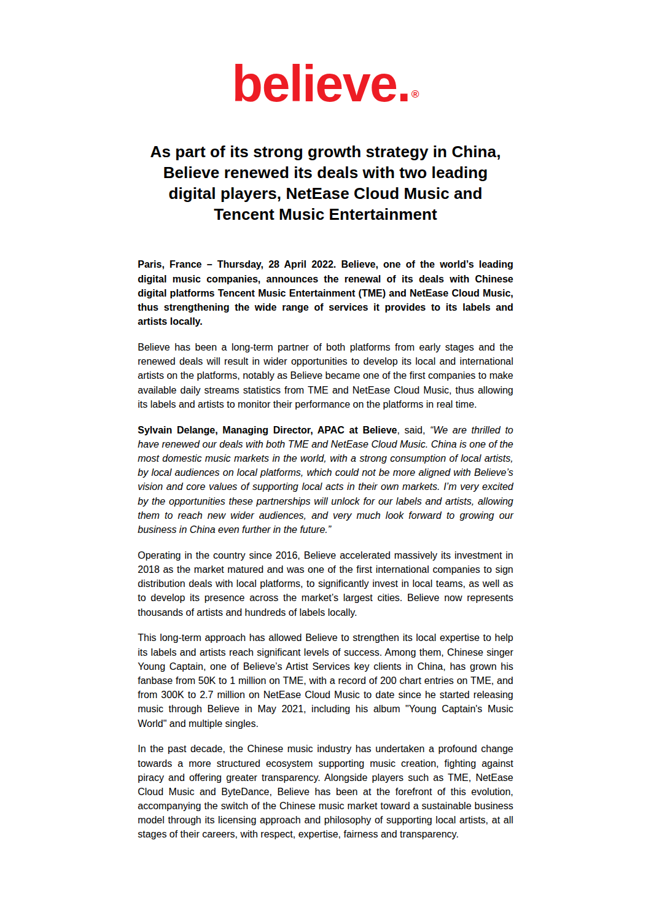believe.®
As part of its strong growth strategy in China, Believe renewed its deals with two leading digital players, NetEase Cloud Music and Tencent Music Entertainment
Paris, France – Thursday, 28 April 2022. Believe, one of the world’s leading digital music companies, announces the renewal of its deals with Chinese digital platforms Tencent Music Entertainment (TME) and NetEase Cloud Music, thus strengthening the wide range of services it provides to its labels and artists locally.
Believe has been a long-term partner of both platforms from early stages and the renewed deals will result in wider opportunities to develop its local and international artists on the platforms, notably as Believe became one of the first companies to make available daily streams statistics from TME and NetEase Cloud Music, thus allowing its labels and artists to monitor their performance on the platforms in real time.
Sylvain Delange, Managing Director, APAC at Believe, said, “We are thrilled to have renewed our deals with both TME and NetEase Cloud Music. China is one of the most domestic music markets in the world, with a strong consumption of local artists, by local audiences on local platforms, which could not be more aligned with Believe’s vision and core values of supporting local acts in their own markets. I’m very excited by the opportunities these partnerships will unlock for our labels and artists, allowing them to reach new wider audiences, and very much look forward to growing our business in China even further in the future.”
Operating in the country since 2016, Believe accelerated massively its investment in 2018 as the market matured and was one of the first international companies to sign distribution deals with local platforms, to significantly invest in local teams, as well as to develop its presence across the market’s largest cities. Believe now represents thousands of artists and hundreds of labels locally.
This long-term approach has allowed Believe to strengthen its local expertise to help its labels and artists reach significant levels of success. Among them, Chinese singer Young Captain, one of Believe’s Artist Services key clients in China, has grown his fanbase from 50K to 1 million on TME, with a record of 200 chart entries on TME, and from 300K to 2.7 million on NetEase Cloud Music to date since he started releasing music through Believe in May 2021, including his album "Young Captain's Music World" and multiple singles.
In the past decade, the Chinese music industry has undertaken a profound change towards a more structured ecosystem supporting music creation, fighting against piracy and offering greater transparency. Alongside players such as TME, NetEase Cloud Music and ByteDance, Believe has been at the forefront of this evolution, accompanying the switch of the Chinese music market toward a sustainable business model through its licensing approach and philosophy of supporting local artists, at all stages of their careers, with respect, expertise, fairness and transparency.